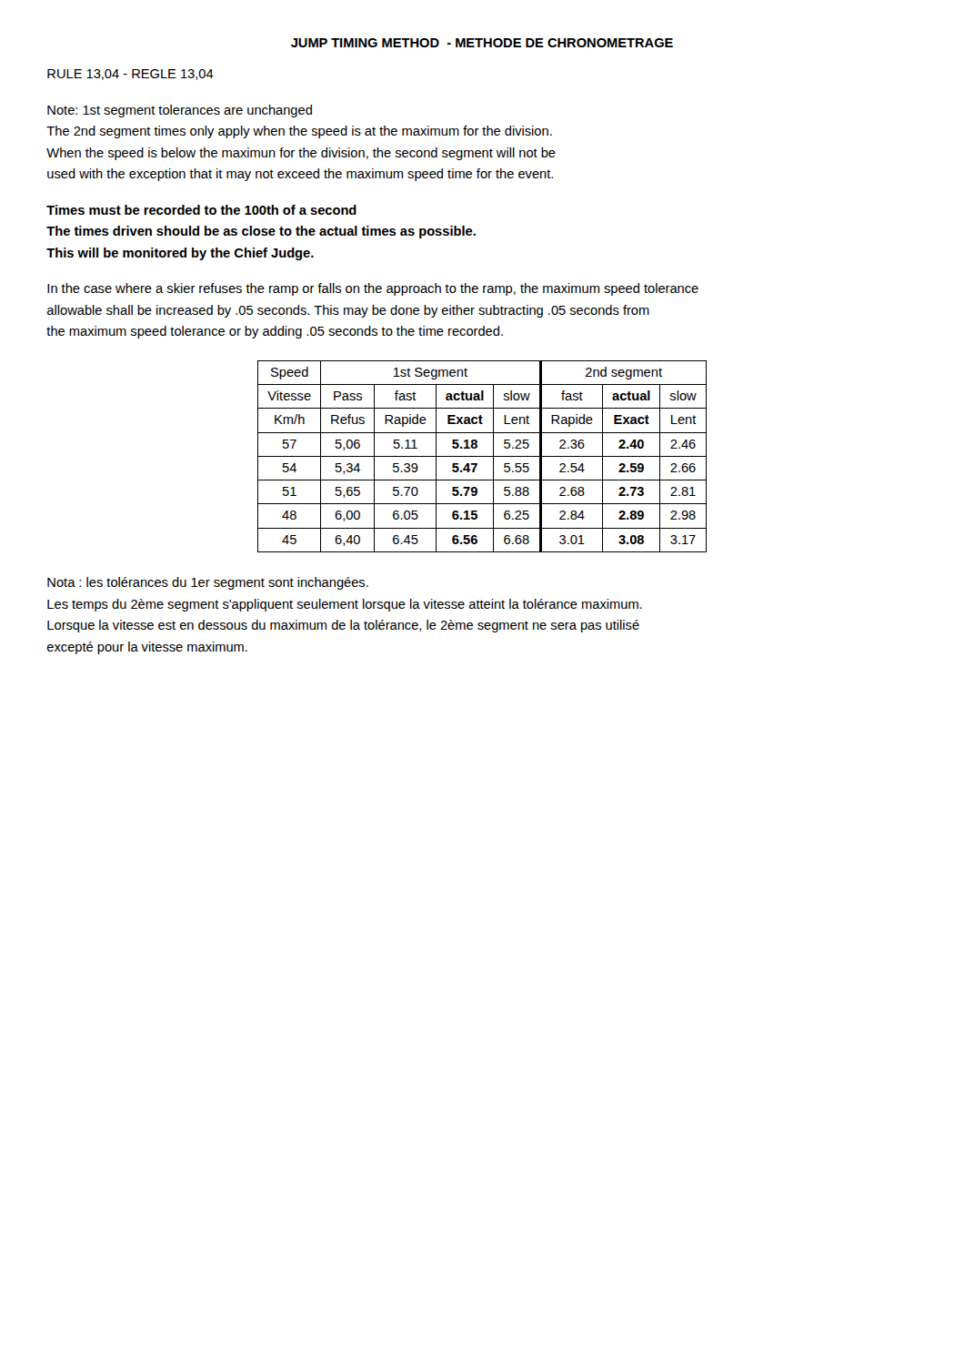JUMP TIMING METHOD - METHODE DE CHRONOMETRAGE
RULE 13,04 - REGLE 13,04
Note: 1st segment tolerances are unchanged
The 2nd segment times only apply when the speed is at the maximum for the division.
When the speed is below the maximun for the division, the second segment will not be
used with the exception that it may not exceed the maximum speed time for the event.
Times must be recorded to the 100th of a second
The times driven should be as close to the actual times as possible.
This will be monitored by the Chief Judge.
In the case where a skier refuses the ramp or falls on the approach to the ramp, the maximum speed tolerance
allowable shall be increased by .05 seconds. This may be done by either subtracting .05 seconds from
the maximum speed tolerance or by adding .05 seconds to the time recorded.
| Speed | 1st Segment | 2nd segment |
| Vitesse | Pass | fast | actual | slow | fast | actual | slow |
| Km/h | Refus | Rapide | Exact | Lent | Rapide | Exact | Lent |
| 57 | 5,06 | 5.11 | 5.18 | 5.25 | 2.36 | 2.40 | 2.46 |
| 54 | 5,34 | 5.39 | 5.47 | 5.55 | 2.54 | 2.59 | 2.66 |
| 51 | 5,65 | 5.70 | 5.79 | 5.88 | 2.68 | 2.73 | 2.81 |
| 48 | 6,00 | 6.05 | 6.15 | 6.25 | 2.84 | 2.89 | 2.98 |
| 45 | 6,40 | 6.45 | 6.56 | 6.68 | 3.01 | 3.08 | 3.17 |
Nota : les tolérances du 1er segment sont inchangées.
Les temps du 2ème segment s'appliquent seulement lorsque la vitesse atteint la tolérance maximum.
Lorsque la vitesse est en dessous du maximum de la tolérance, le 2ème segment ne sera pas utilisé
excepté pour la vitesse maximum.